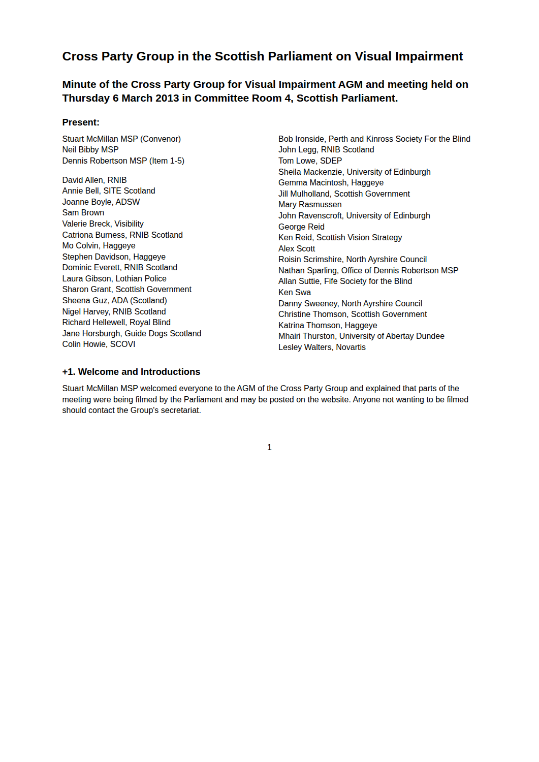Cross Party Group in the Scottish Parliament on Visual Impairment
Minute of the Cross Party Group for Visual Impairment AGM and meeting held on Thursday 6 March 2013 in Committee Room 4, Scottish Parliament.
Present:
Stuart McMillan MSP (Convenor)
Neil Bibby MSP
Dennis Robertson MSP (Item 1-5)
David Allen, RNIB
Annie Bell, SITE Scotland
Joanne Boyle, ADSW
Sam Brown
Valerie Breck, Visibility
Catriona Burness, RNIB Scotland
Mo Colvin, Haggeye
Stephen Davidson, Haggeye
Dominic Everett, RNIB Scotland
Laura Gibson, Lothian Police
Sharon Grant, Scottish Government
Sheena Guz, ADA (Scotland)
Nigel Harvey, RNIB Scotland
Richard Hellewell, Royal Blind
Jane Horsburgh, Guide Dogs Scotland
Colin Howie, SCOVI
Bob Ironside, Perth and Kinross Society For the Blind
John Legg, RNIB Scotland
Tom Lowe, SDEP
Sheila Mackenzie, University of Edinburgh
Gemma Macintosh, Haggeye
Jill Mulholland, Scottish Government
Mary Rasmussen
John Ravenscroft, University of Edinburgh
George Reid
Ken Reid, Scottish Vision Strategy
Alex Scott
Roisin Scrimshire, North Ayrshire Council
Nathan Sparling, Office of Dennis Robertson MSP
Allan Suttie, Fife Society for the Blind
Ken Swa
Danny Sweeney, North Ayrshire Council
Christine Thomson, Scottish Government
Katrina Thomson, Haggeye
Mhairi Thurston, University of Abertay Dundee
Lesley Walters, Novartis
+1. Welcome and Introductions
Stuart McMillan MSP welcomed everyone to the AGM of the Cross Party Group and explained that parts of the meeting were being filmed by the Parliament and may be posted on the website. Anyone not wanting to be filmed should contact the Group's secretariat.
1